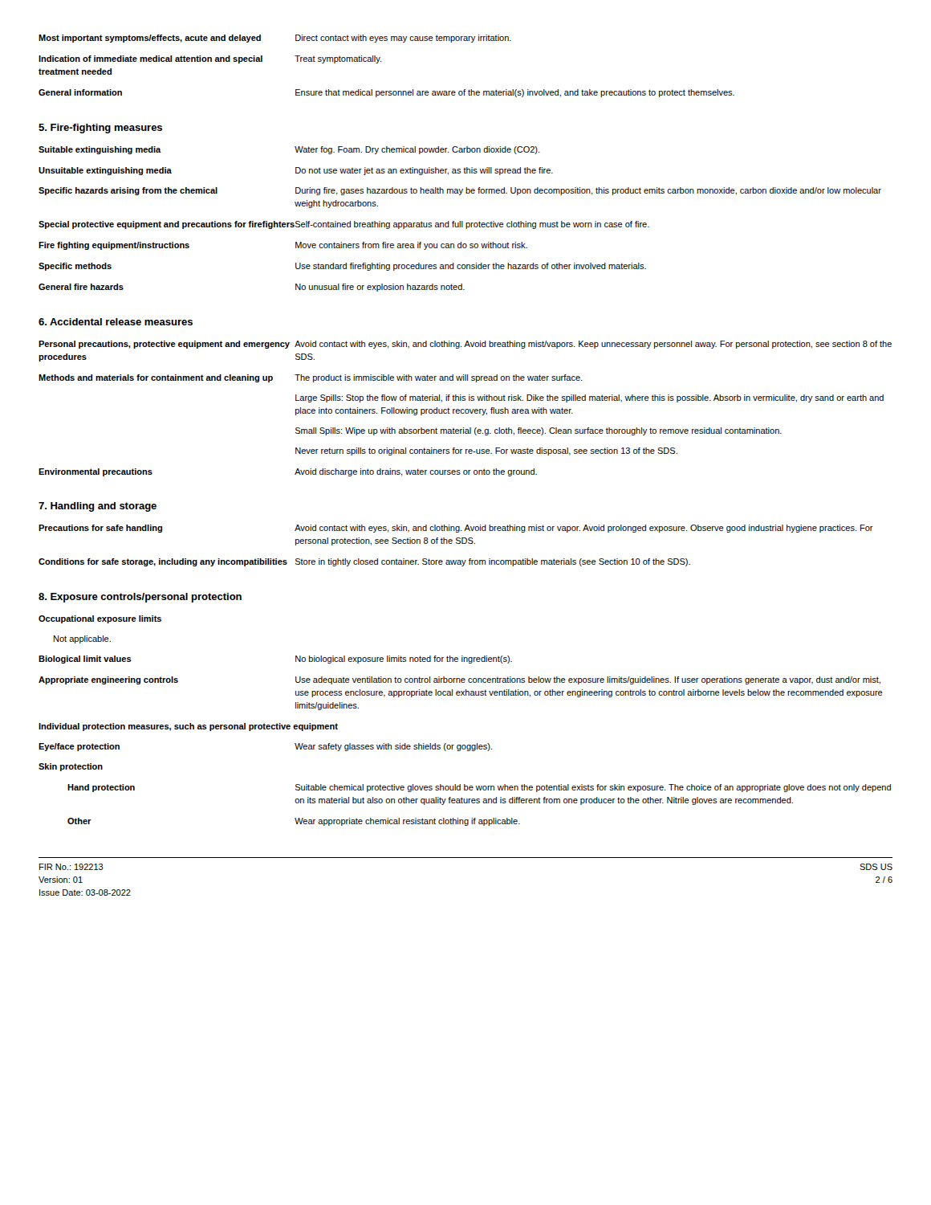| Most important symptoms/effects, acute and delayed | Direct contact with eyes may cause temporary irritation. |
| Indication of immediate medical attention and special treatment needed | Treat symptomatically. |
| General information | Ensure that medical personnel are aware of the material(s) involved, and take precautions to protect themselves. |
5. Fire-fighting measures
| Suitable extinguishing media | Water fog. Foam. Dry chemical powder. Carbon dioxide (CO2). |
| Unsuitable extinguishing media | Do not use water jet as an extinguisher, as this will spread the fire. |
| Specific hazards arising from the chemical | During fire, gases hazardous to health may be formed. Upon decomposition, this product emits carbon monoxide, carbon dioxide and/or low molecular weight hydrocarbons. |
| Special protective equipment and precautions for firefighters | Self-contained breathing apparatus and full protective clothing must be worn in case of fire. |
| Fire fighting equipment/instructions | Move containers from fire area if you can do so without risk. |
| Specific methods | Use standard firefighting procedures and consider the hazards of other involved materials. |
| General fire hazards | No unusual fire or explosion hazards noted. |
6. Accidental release measures
| Personal precautions, protective equipment and emergency procedures | Avoid contact with eyes, skin, and clothing. Avoid breathing mist/vapors. Keep unnecessary personnel away. For personal protection, see section 8 of the SDS. |
| Methods and materials for containment and cleaning up | The product is immiscible with water and will spread on the water surface. Large Spills: Stop the flow of material, if this is without risk. Dike the spilled material, where this is possible. Absorb in vermiculite, dry sand or earth and place into containers. Following product recovery, flush area with water. Small Spills: Wipe up with absorbent material (e.g. cloth, fleece). Clean surface thoroughly to remove residual contamination. Never return spills to original containers for re-use. For waste disposal, see section 13 of the SDS. |
| Environmental precautions | Avoid discharge into drains, water courses or onto the ground. |
7. Handling and storage
| Precautions for safe handling | Avoid contact with eyes, skin, and clothing. Avoid breathing mist or vapor. Avoid prolonged exposure. Observe good industrial hygiene practices. For personal protection, see Section 8 of the SDS. |
| Conditions for safe storage, including any incompatibilities | Store in tightly closed container. Store away from incompatible materials (see Section 10 of the SDS). |
8. Exposure controls/personal protection
Occupational exposure limits
Not applicable.
| Biological limit values | No biological exposure limits noted for the ingredient(s). |
| Appropriate engineering controls | Use adequate ventilation to control airborne concentrations below the exposure limits/guidelines. If user operations generate a vapor, dust and/or mist, use process enclosure, appropriate local exhaust ventilation, or other engineering controls to control airborne levels below the recommended exposure limits/guidelines. |
Individual protection measures, such as personal protective equipment
| Eye/face protection | Wear safety glasses with side shields (or goggles). |
| Skin protection | |
| Hand protection | Suitable chemical protective gloves should be worn when the potential exists for skin exposure. The choice of an appropriate glove does not only depend on its material but also on other quality features and is different from one producer to the other. Nitrile gloves are recommended. |
| Other | Wear appropriate chemical resistant clothing if applicable. |
| FIR No.: 192213 | SDS US |
| Version: 01 | 2 / 6 |
| Issue Date: 03-08-2022 | |